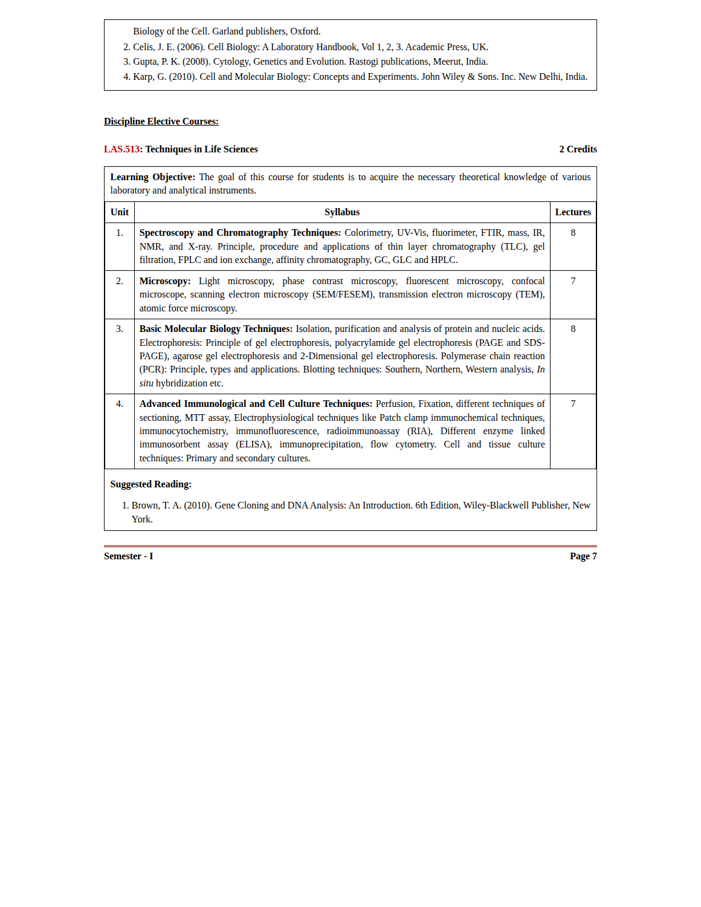Biology of the Cell. Garland publishers, Oxford.
Celis, J. E. (2006). Cell Biology: A Laboratory Handbook, Vol 1, 2, 3. Academic Press, UK.
Gupta, P. K. (2008). Cytology, Genetics and Evolution. Rastogi publications, Meerut, India.
Karp, G. (2010). Cell and Molecular Biology: Concepts and Experiments. John Wiley & Sons. Inc. New Delhi, India.
Discipline Elective Courses:
LAS.513: Techniques in Life Sciences 2 Credits
Learning Objective: The goal of this course for students is to acquire the necessary theoretical knowledge of various laboratory and analytical instruments.
| Unit | Syllabus | Lectures |
| --- | --- | --- |
| 1. | Spectroscopy and Chromatography Techniques: Colorimetry, UV-Vis, fluorimeter, FTIR, mass, IR, NMR, and X-ray. Principle, procedure and applications of thin layer chromatography (TLC), gel filtration, FPLC and ion exchange, affinity chromatography, GC, GLC and HPLC. | 8 |
| 2. | Microscopy: Light microscopy, phase contrast microscopy, fluorescent microscopy, confocal microscope, scanning electron microscopy (SEM/FESEM), transmission electron microscopy (TEM), atomic force microscopy. | 7 |
| 3. | Basic Molecular Biology Techniques: Isolation, purification and analysis of protein and nucleic acids. Electrophoresis: Principle of gel electrophoresis, polyacrylamide gel electrophoresis (PAGE and SDS-PAGE), agarose gel electrophoresis and 2-Dimensional gel electrophoresis. Polymerase chain reaction (PCR): Principle, types and applications. Blotting techniques: Southern, Northern, Western analysis, In situ hybridization etc. | 8 |
| 4. | Advanced Immunological and Cell Culture Techniques: Perfusion, Fixation, different techniques of sectioning, MTT assay, Electrophysiological techniques like Patch clamp immunochemical techniques, immunocytochemistry, immunofluorescence, radioimmunoassay (RIA), Different enzyme linked immunosorbent assay (ELISA), immunoprecipitation, flow cytometry. Cell and tissue culture techniques: Primary and secondary cultures. | 7 |
Suggested Reading:
Brown, T. A. (2010). Gene Cloning and DNA Analysis: An Introduction. 6th Edition, Wiley-Blackwell Publisher, New York.
Semester - I Page 7